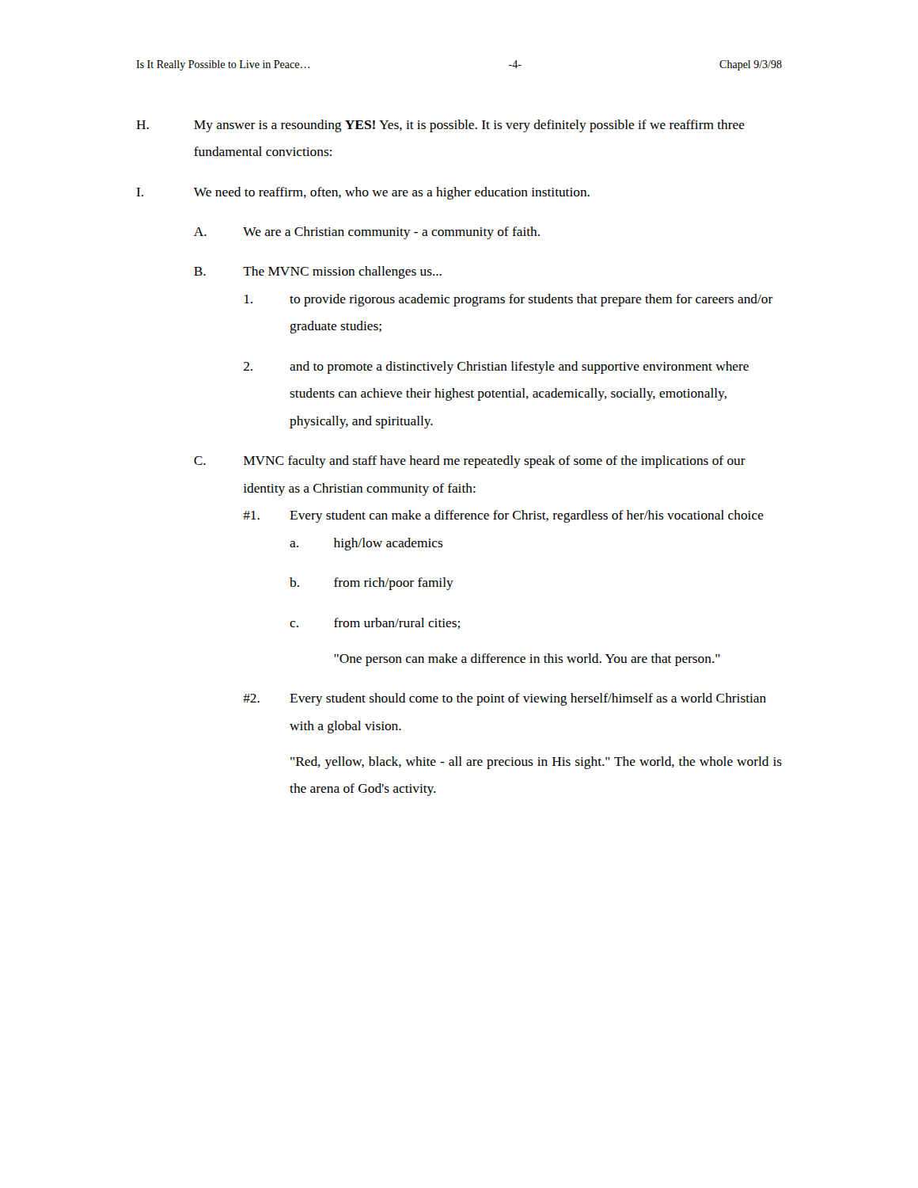Is It Really Possible to Live in Peace… -4- Chapel 9/3/98
H. My answer is a resounding YES! Yes, it is possible. It is very definitely possible if we reaffirm three fundamental convictions:
I. We need to reaffirm, often, who we are as a higher education institution.
A. We are a Christian community - a community of faith.
B. The MVNC mission challenges us...
1. to provide rigorous academic programs for students that prepare them for careers and/or graduate studies;
2. and to promote a distinctively Christian lifestyle and supportive environment where students can achieve their highest potential, academically, socially, emotionally, physically, and spiritually.
C. MVNC faculty and staff have heard me repeatedly speak of some of the implications of our identity as a Christian community of faith:
#1. Every student can make a difference for Christ, regardless of her/his vocational choice
a. high/low academics
b. from rich/poor family
c. from urban/rural cities; "One person can make a difference in this world. You are that person."
#2. Every student should come to the point of viewing herself/himself as a world Christian with a global vision. "Red, yellow, black, white - all are precious in His sight." The world, the whole world is the arena of God's activity.